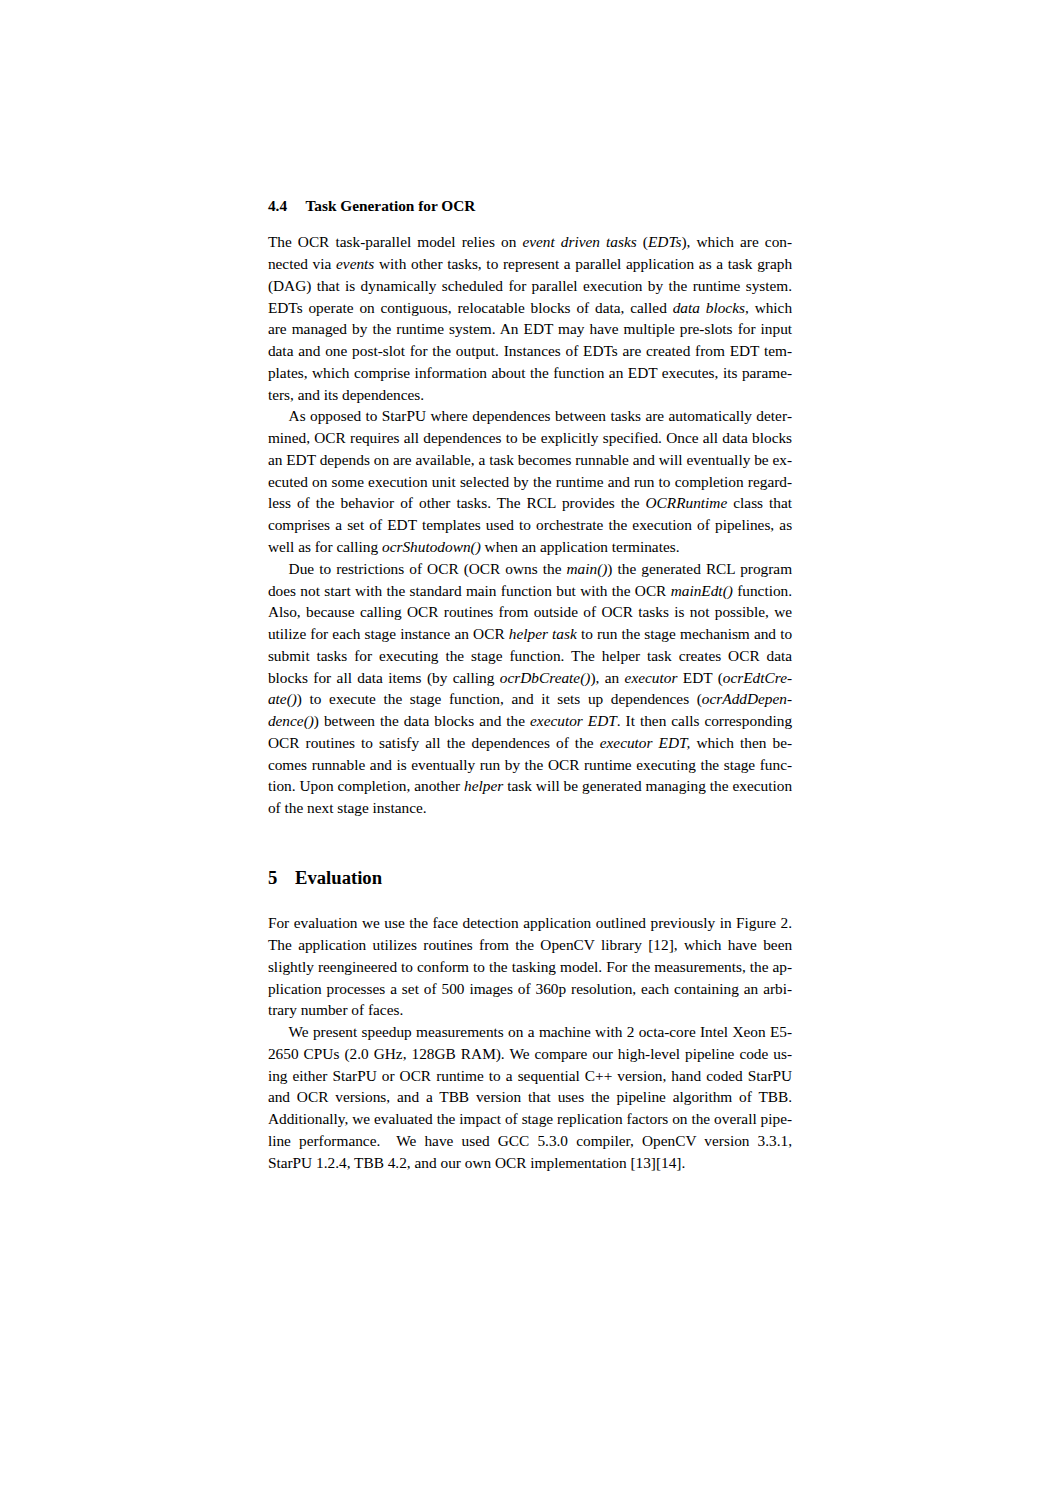4.4 Task Generation for OCR
The OCR task-parallel model relies on event driven tasks (EDTs), which are connected via events with other tasks, to represent a parallel application as a task graph (DAG) that is dynamically scheduled for parallel execution by the runtime system. EDTs operate on contiguous, relocatable blocks of data, called data blocks, which are managed by the runtime system. An EDT may have multiple pre-slots for input data and one post-slot for the output. Instances of EDTs are created from EDT templates, which comprise information about the function an EDT executes, its parameters, and its dependences.
As opposed to StarPU where dependences between tasks are automatically determined, OCR requires all dependences to be explicitly specified. Once all data blocks an EDT depends on are available, a task becomes runnable and will eventually be executed on some execution unit selected by the runtime and run to completion regardless of the behavior of other tasks. The RCL provides the OCRRuntime class that comprises a set of EDT templates used to orchestrate the execution of pipelines, as well as for calling ocrShutodown() when an application terminates.
Due to restrictions of OCR (OCR owns the main()) the generated RCL program does not start with the standard main function but with the OCR mainEdt() function. Also, because calling OCR routines from outside of OCR tasks is not possible, we utilize for each stage instance an OCR helper task to run the stage mechanism and to submit tasks for executing the stage function. The helper task creates OCR data blocks for all data items (by calling ocrDbCreate()), an executor EDT (ocrEdtCreate()) to execute the stage function, and it sets up dependences (ocrAddDependence()) between the data blocks and the executor EDT. It then calls corresponding OCR routines to satisfy all the dependences of the executor EDT, which then becomes runnable and is eventually run by the OCR runtime executing the stage function. Upon completion, another helper task will be generated managing the execution of the next stage instance.
5 Evaluation
For evaluation we use the face detection application outlined previously in Figure 2. The application utilizes routines from the OpenCV library [12], which have been slightly reengineered to conform to the tasking model. For the measurements, the application processes a set of 500 images of 360p resolution, each containing an arbitrary number of faces.
We present speedup measurements on a machine with 2 octa-core Intel Xeon E5-2650 CPUs (2.0 GHz, 128GB RAM). We compare our high-level pipeline code using either StarPU or OCR runtime to a sequential C++ version, hand coded StarPU and OCR versions, and a TBB version that uses the pipeline algorithm of TBB. Additionally, we evaluated the impact of stage replication factors on the overall pipeline performance. We have used GCC 5.3.0 compiler, OpenCV version 3.3.1, StarPU 1.2.4, TBB 4.2, and our own OCR implementation [13][14].